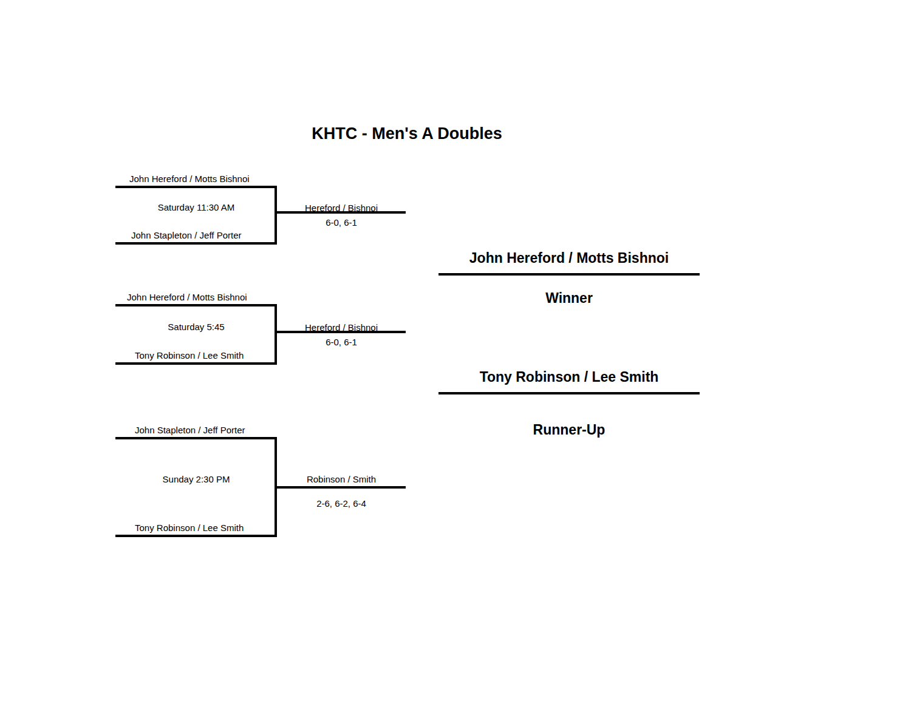KHTC - Men's A Doubles
John Hereford / Motts Bishnoi
Saturday 11:30 AM
John Stapleton / Jeff Porter
Hereford / Bishnoi
6-0, 6-1
John Hereford / Motts Bishnoi
Saturday 5:45
Tony Robinson / Lee Smith
Hereford / Bishnoi
6-0, 6-1
John Stapleton / Jeff Porter
Sunday 2:30 PM
Tony Robinson / Lee Smith
Robinson / Smith
2-6, 6-2, 6-4
John Hereford / Motts Bishnoi
Winner
Tony Robinson / Lee Smith
Runner-Up